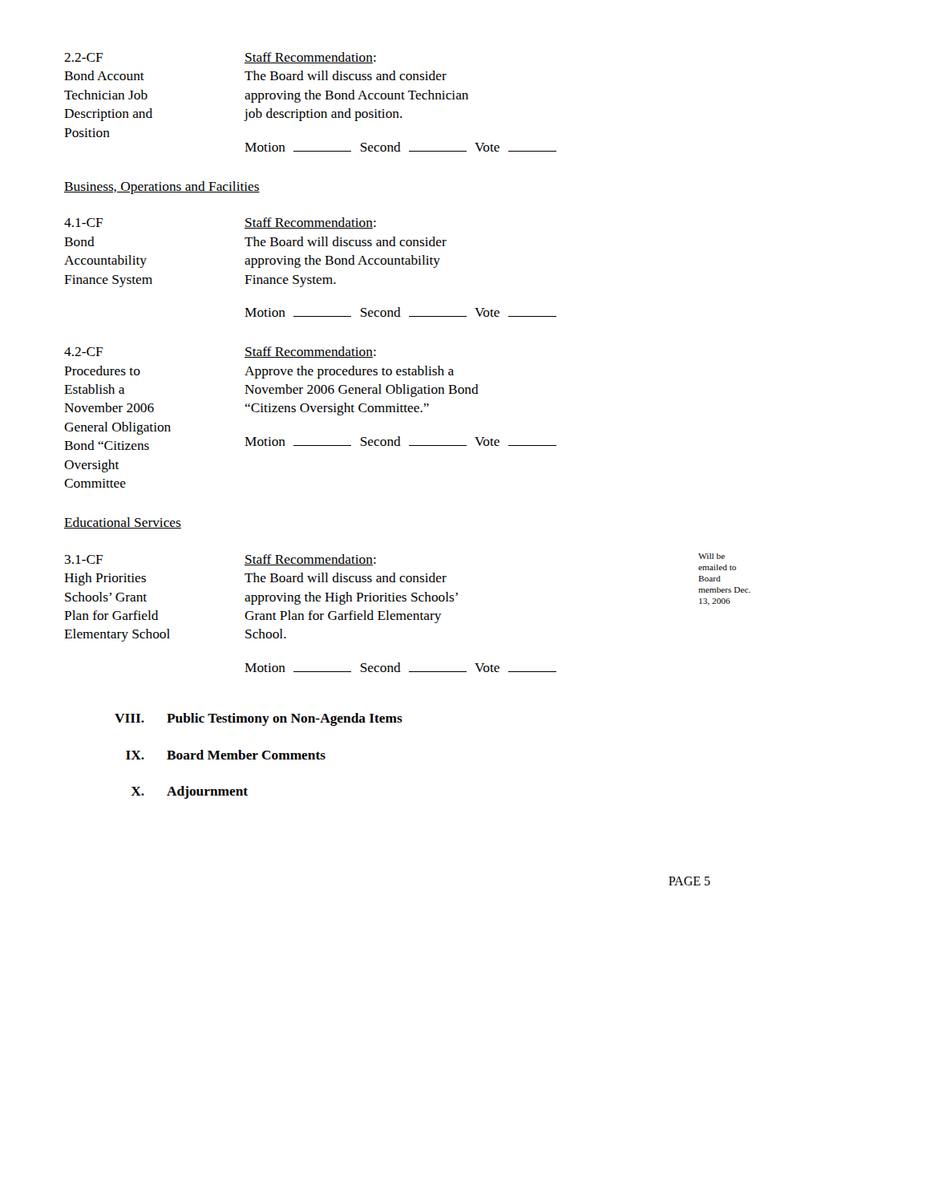2.2-CF
Bond Account
Technician Job
Description and
Position
Staff Recommendation:
The Board will discuss and consider
approving the Bond Account Technician
job description and position.
Motion Second Vote
Business, Operations and Facilities
4.1-CF
Bond
Accountability
Finance System
Staff Recommendation:
The Board will discuss and consider
approving the Bond Accountability
Finance System.
Motion Second Vote
4.2-CF
Procedures to
Establish a
November 2006
General Obligation
Bond “Citizens
Oversight
Committee
Staff Recommendation:
Approve the procedures to establish a
November 2006 General Obligation Bond
“Citizens Oversight Committee.”
Motion Second Vote
Educational Services
3.1-CF
High Priorities
Schools’ Grant
Plan for Garfield
Elementary School
Staff Recommendation:
The Board will discuss and consider
approving the High Priorities Schools’
Grant Plan for Garfield Elementary
School.
Motion Second Vote
Will be emailed to Board members Dec. 13, 2006
VIII.
Public Testimony on Non-Agenda Items
IX.
Board Member Comments
X.
Adjournment
PAGE 5